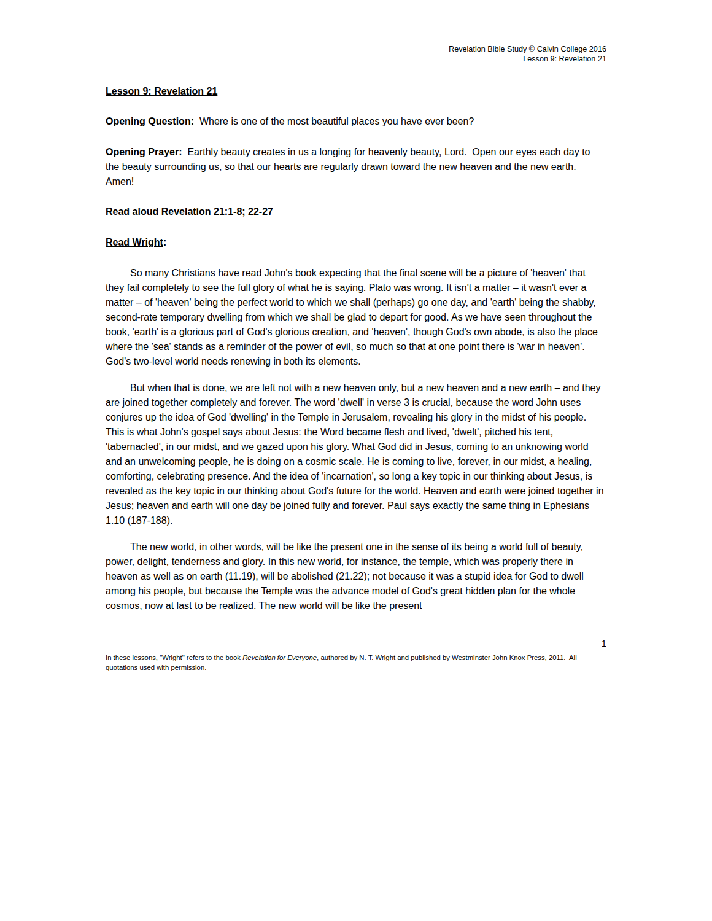Revelation Bible Study © Calvin College 2016
Lesson 9: Revelation 21
Lesson 9: Revelation 21
Opening Question: Where is one of the most beautiful places you have ever been?
Opening Prayer: Earthly beauty creates in us a longing for heavenly beauty, Lord. Open our eyes each day to the beauty surrounding us, so that our hearts are regularly drawn toward the new heaven and the new earth. Amen!
Read aloud Revelation 21:1-8; 22-27
Read Wright:
So many Christians have read John's book expecting that the final scene will be a picture of 'heaven' that they fail completely to see the full glory of what he is saying. Plato was wrong. It isn't a matter – it wasn't ever a matter – of 'heaven' being the perfect world to which we shall (perhaps) go one day, and 'earth' being the shabby, second-rate temporary dwelling from which we shall be glad to depart for good. As we have seen throughout the book, 'earth' is a glorious part of God's glorious creation, and 'heaven', though God's own abode, is also the place where the 'sea' stands as a reminder of the power of evil, so much so that at one point there is 'war in heaven'. God's two-level world needs renewing in both its elements.
But when that is done, we are left not with a new heaven only, but a new heaven and a new earth – and they are joined together completely and forever. The word 'dwell' in verse 3 is crucial, because the word John uses conjures up the idea of God 'dwelling' in the Temple in Jerusalem, revealing his glory in the midst of his people. This is what John's gospel says about Jesus: the Word became flesh and lived, 'dwelt', pitched his tent, 'tabernacled', in our midst, and we gazed upon his glory. What God did in Jesus, coming to an unknowing world and an unwelcoming people, he is doing on a cosmic scale. He is coming to live, forever, in our midst, a healing, comforting, celebrating presence. And the idea of 'incarnation', so long a key topic in our thinking about Jesus, is revealed as the key topic in our thinking about God's future for the world. Heaven and earth were joined together in Jesus; heaven and earth will one day be joined fully and forever. Paul says exactly the same thing in Ephesians 1.10 (187-188).
The new world, in other words, will be like the present one in the sense of its being a world full of beauty, power, delight, tenderness and glory. In this new world, for instance, the temple, which was properly there in heaven as well as on earth (11.19), will be abolished (21.22); not because it was a stupid idea for God to dwell among his people, but because the Temple was the advance model of God's great hidden plan for the whole cosmos, now at last to be realized. The new world will be like the present
1
In these lessons, "Wright" refers to the book Revelation for Everyone, authored by N. T. Wright and published by Westminster John Knox Press, 2011. All quotations used with permission.